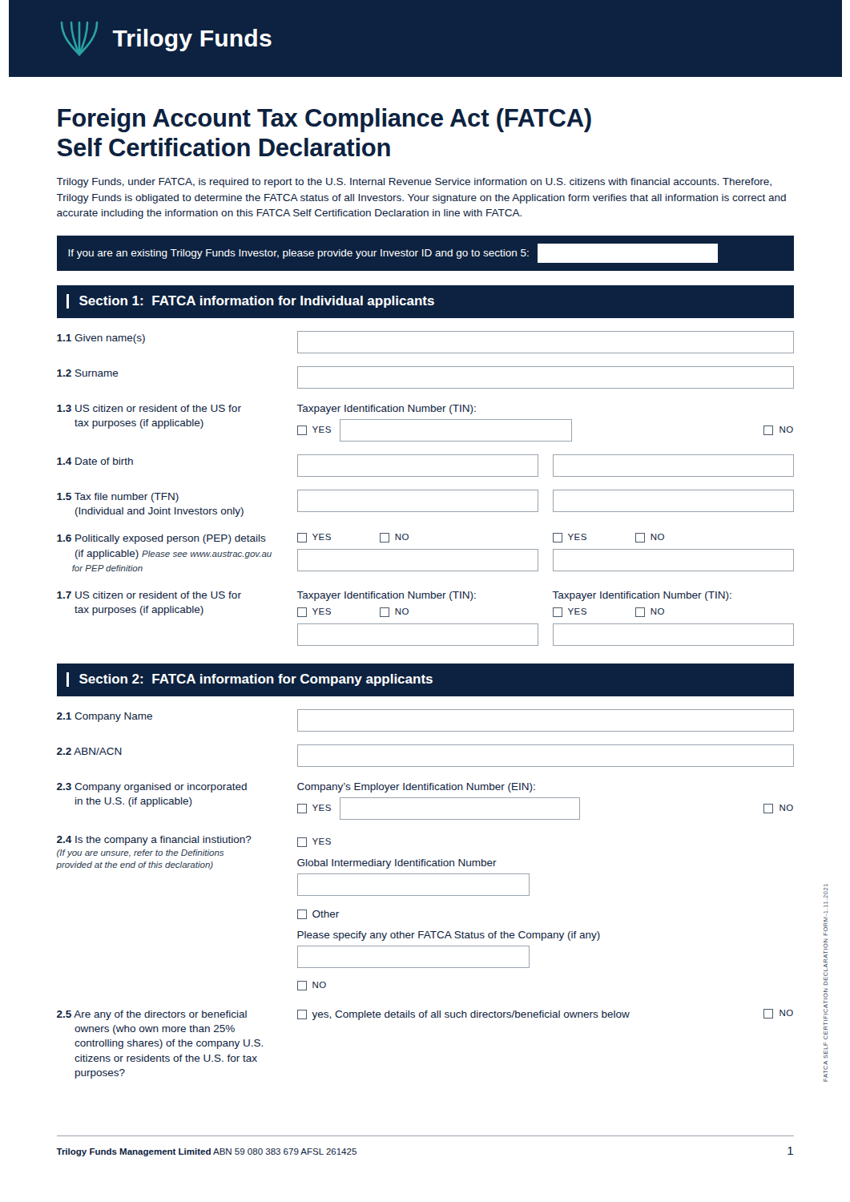Trilogy Funds
Foreign Account Tax Compliance Act (FATCA)
Self Certification Declaration
Trilogy Funds, under FATCA, is required to report to the U.S. Internal Revenue Service information on U.S. citizens with financial accounts. Therefore, Trilogy Funds is obligated to determine the FATCA status of all Investors. Your signature on the Application form verifies that all information is correct and accurate including the information on this FATCA Self Certification Declaration in line with FATCA.
If you are an existing Trilogy Funds Investor, please provide your Investor ID and go to section 5:
Section 1: FATCA information for Individual applicants
1.1 Given name(s)
1.2 Surname
1.3 US citizen or resident of the US for
tax purposes (if applicable)
Taxpayer Identification Number (TIN):
YES
NO
1.4 Date of birth
1.5 Tax file number (TFN)
(Individual and Joint Investors only)
1.6 Politically exposed person (PEP) details
(if applicable) Please see www.austrac.gov.au
for PEP definition
YES NO
YES NO
1.7 US citizen or resident of the US for
tax purposes (if applicable)
Taxpayer Identification Number (TIN):
YES NO
Taxpayer Identification Number (TIN):
YES NO
Section 2: FATCA information for Company applicants
2.1 Company Name
2.2 ABN/ACN
2.3 Company organised or incorporated
in the U.S. (if applicable)
Company’s Employer Identification Number (EIN):
YES
NO
2.4 Is the company a financial instiution? (If you are unsure, refer to the Definitions
provided at the end of this declaration)
YES
Global Intermediary Identification Number
Other
Please specify any other FATCA Status of the Company (if any)
NO
2.5 Are any of the directors or beneficial
owners (who own more than 25%
controlling shares) of the company U.S.
citizens or residents of the U.S. for tax
purposes?
yes, Complete details of all such directors/beneficial owners below NO
FATCA SELF CERTIFICATION DECLARATION FORM-1.11.2021
Trilogy Funds Management Limited ABN 59 080 383 679 AFSL 261425
1